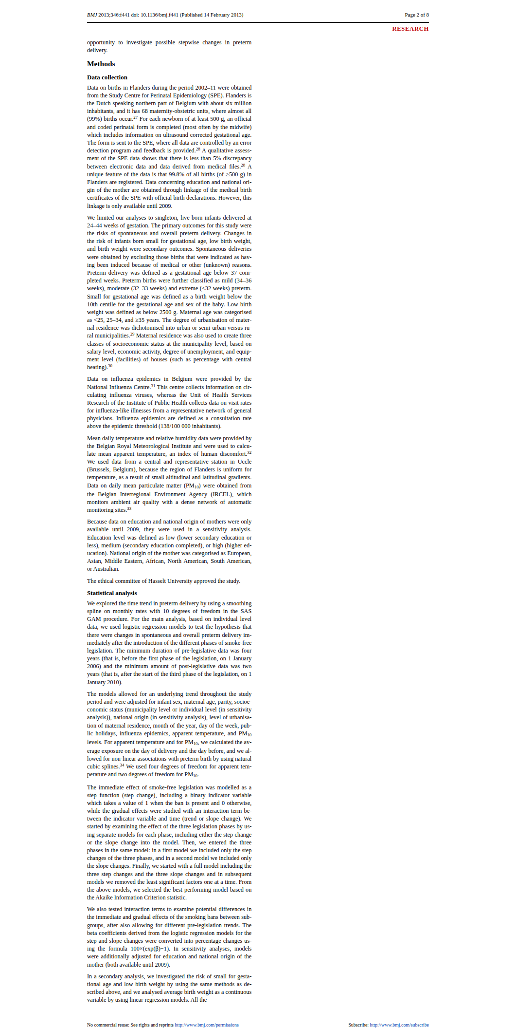BMJ 2013;346:f441 doi: 10.1136/bmj.f441 (Published 14 February 2013)
Page 2 of 8
RESEARCH
opportunity to investigate possible stepwise changes in preterm delivery.
Methods
Data collection
Data on births in Flanders during the period 2002–11 were obtained from the Study Centre for Perinatal Epidemiology (SPE). Flanders is the Dutch speaking northern part of Belgium with about six million inhabitants, and it has 68 maternity-obstetric units, where almost all (99%) births occur.27 For each newborn of at least 500 g, an official and coded perinatal form is completed (most often by the midwife) which includes information on ultrasound corrected gestational age. The form is sent to the SPE, where all data are controlled by an error detection program and feedback is provided.28 A qualitative assessment of the SPE data shows that there is less than 5% discrepancy between electronic data and data derived from medical files.28 A unique feature of the data is that 99.8% of all births (of ≥500 g) in Flanders are registered. Data concerning education and national origin of the mother are obtained through linkage of the medical birth certificates of the SPE with official birth declarations. However, this linkage is only available until 2009.
We limited our analyses to singleton, live born infants delivered at 24–44 weeks of gestation. The primary outcomes for this study were the risks of spontaneous and overall preterm delivery. Changes in the risk of infants born small for gestational age, low birth weight, and birth weight were secondary outcomes. Spontaneous deliveries were obtained by excluding those births that were indicated as having been induced because of medical or other (unknown) reasons. Preterm delivery was defined as a gestational age below 37 completed weeks. Preterm births were further classified as mild (34–36 weeks), moderate (32–33 weeks) and extreme (<32 weeks) preterm. Small for gestational age was defined as a birth weight below the 10th centile for the gestational age and sex of the baby. Low birth weight was defined as below 2500 g. Maternal age was categorised as <25, 25–34, and ≥35 years. The degree of urbanisation of maternal residence was dichotomised into urban or semi-urban versus rural municipalities.29 Maternal residence was also used to create three classes of socioeconomic status at the municipality level, based on salary level, economic activity, degree of unemployment, and equipment level (facilities) of houses (such as percentage with central heating).30
Data on influenza epidemics in Belgium were provided by the National Influenza Centre.31 This centre collects information on circulating influenza viruses, whereas the Unit of Health Services Research of the Institute of Public Health collects data on visit rates for influenza-like illnesses from a representative network of general physicians. Influenza epidemics are defined as a consultation rate above the epidemic threshold (138/100 000 inhabitants).
Mean daily temperature and relative humidity data were provided by the Belgian Royal Meteorological Institute and were used to calculate mean apparent temperature, an index of human discomfort.32 We used data from a central and representative station in Uccle (Brussels, Belgium), because the region of Flanders is uniform for temperature, as a result of small altitudinal and latitudinal gradients. Data on daily mean particulate matter (PM10) were obtained from the Belgian Interregional Environment Agency (IRCEL), which monitors ambient air quality with a dense network of automatic monitoring sites.33
Because data on education and national origin of mothers were only available until 2009, they were used in a sensitivity analysis. Education level was defined as low (lower secondary education or less), medium (secondary education completed), or high (higher education). National origin of the mother was categorised as European, Asian, Middle Eastern, African, North American, South American, or Australian.
The ethical committee of Hasselt University approved the study.
Statistical analysis
We explored the time trend in preterm delivery by using a smoothing spline on monthly rates with 10 degrees of freedom in the SAS GAM procedure. For the main analysis, based on individual level data, we used logistic regression models to test the hypothesis that there were changes in spontaneous and overall preterm delivery immediately after the introduction of the different phases of smoke-free legislation. The minimum duration of pre-legislative data was four years (that is, before the first phase of the legislation, on 1 January 2006) and the minimum amount of post-legislative data was two years (that is, after the start of the third phase of the legislation, on 1 January 2010).
The models allowed for an underlying trend throughout the study period and were adjusted for infant sex, maternal age, parity, socioeconomic status (municipality level or individual level (in sensitivity analysis)), national origin (in sensitivity analysis), level of urbanisation of maternal residence, month of the year, day of the week, public holidays, influenza epidemics, apparent temperature, and PM10 levels. For apparent temperature and for PM10, we calculated the average exposure on the day of delivery and the day before, and we allowed for non-linear associations with preterm birth by using natural cubic splines.34 We used four degrees of freedom for apparent temperature and two degrees of freedom for PM10.
The immediate effect of smoke-free legislation was modelled as a step function (step change), including a binary indicator variable which takes a value of 1 when the ban is present and 0 otherwise, while the gradual effects were studied with an interaction term between the indicator variable and time (trend or slope change). We started by examining the effect of the three legislation phases by using separate models for each phase, including either the step change or the slope change into the model. Then, we entered the three phases in the same model: in a first model we included only the step changes of the three phases, and in a second model we included only the slope changes. Finally, we started with a full model including the three step changes and the three slope changes and in subsequent models we removed the least significant factors one at a time. From the above models, we selected the best performing model based on the Akaike Information Criterion statistic.
We also tested interaction terms to examine potential differences in the immediate and gradual effects of the smoking bans between subgroups, after also allowing for different pre-legislation trends. The beta coefficients derived from the logistic regression models for the step and slope changes were converted into percentage changes using the formula 100×(exp(β)−1). In sensitivity analyses, models were additionally adjusted for education and national origin of the mother (both available until 2009).
In a secondary analysis, we investigated the risk of small for gestational age and low birth weight by using the same methods as described above, and we analysed average birth weight as a continuous variable by using linear regression models. All the
No commercial reuse: See rights and reprints http://www.bmj.com/permissions
Subscribe: http://www.bmj.com/subscribe